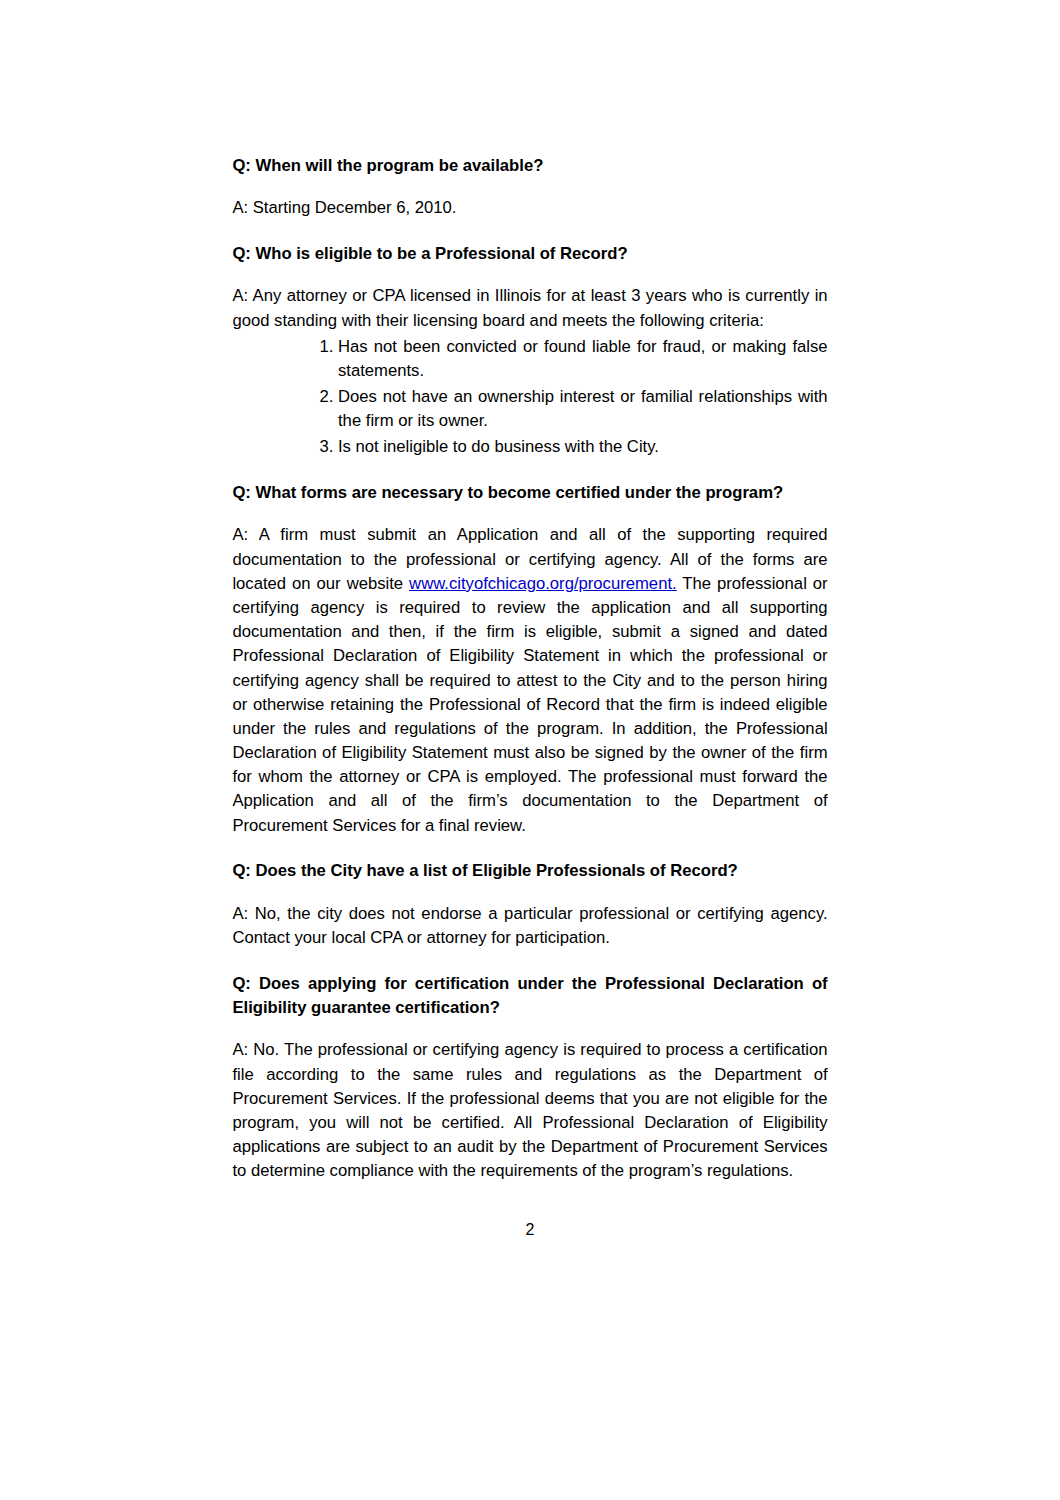Q: When will the program be available?
A: Starting December 6, 2010.
Q: Who is eligible to be a Professional of Record?
A: Any attorney or CPA licensed in Illinois for at least 3 years who is currently in good standing with their licensing board and meets the following criteria:
Has not been convicted or found liable for fraud, or making false statements.
Does not have an ownership interest or familial relationships with the firm or its owner.
Is not ineligible to do business with the City.
Q: What forms are necessary to become certified under the program?
A: A firm must submit an Application and all of the supporting required documentation to the professional or certifying agency. All of the forms are located on our website www.cityofchicago.org/procurement. The professional or certifying agency is required to review the application and all supporting documentation and then, if the firm is eligible, submit a signed and dated Professional Declaration of Eligibility Statement in which the professional or certifying agency shall be required to attest to the City and to the person hiring or otherwise retaining the Professional of Record that the firm is indeed eligible under the rules and regulations of the program. In addition, the Professional Declaration of Eligibility Statement must also be signed by the owner of the firm for whom the attorney or CPA is employed. The professional must forward the Application and all of the firm’s documentation to the Department of Procurement Services for a final review.
Q: Does the City have a list of Eligible Professionals of Record?
A: No, the city does not endorse a particular professional or certifying agency. Contact your local CPA or attorney for participation.
Q: Does applying for certification under the Professional Declaration of Eligibility guarantee certification?
A: No. The professional or certifying agency is required to process a certification file according to the same rules and regulations as the Department of Procurement Services. If the professional deems that you are not eligible for the program, you will not be certified. All Professional Declaration of Eligibility applications are subject to an audit by the Department of Procurement Services to determine compliance with the requirements of the program’s regulations.
2